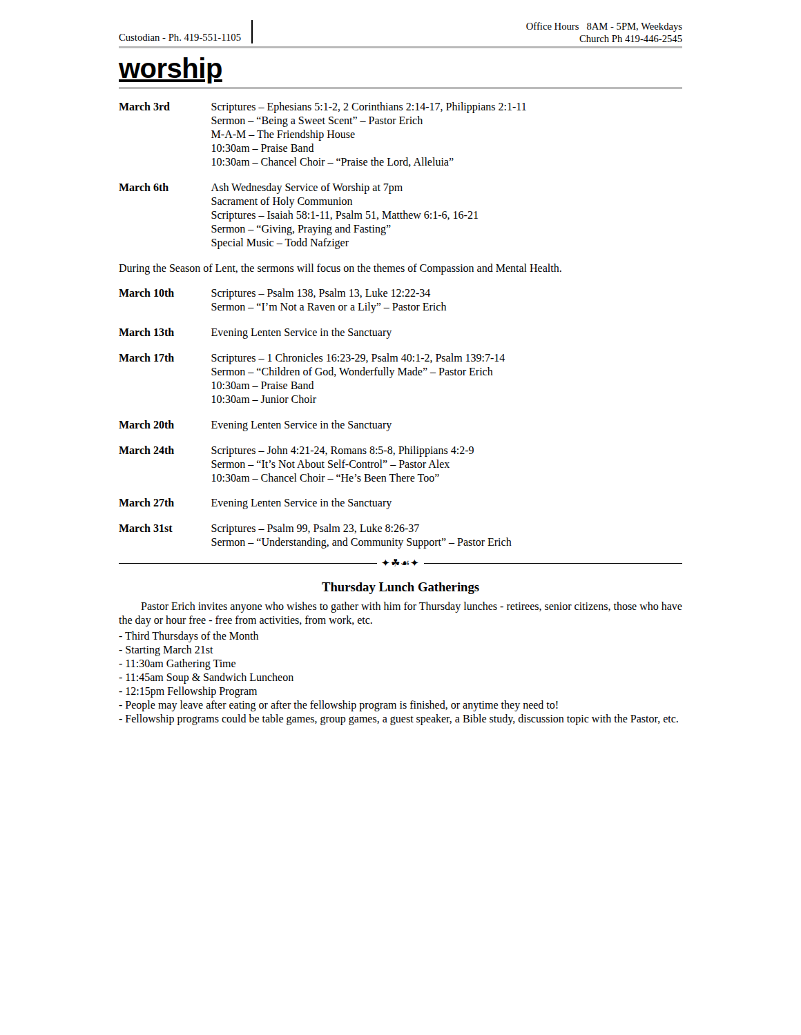Custodian - Ph. 419-551-1105
Office Hours 8AM - 5PM, Weekdays
Church Ph 419-446-2545
worship
| March 3rd | Scriptures – Ephesians 5:1-2, 2 Corinthians 2:14-17, Philippians 2:1-11 Sermon – “Being a Sweet Scent” – Pastor Erich M-A-M – The Friendship House 10:30am – Praise Band 10:30am – Chancel Choir – “Praise the Lord, Alleluia” |
| March 6th | Ash Wednesday Service of Worship at 7pm Sacrament of Holy Communion Scriptures – Isaiah 58:1-11, Psalm 51, Matthew 6:1-6, 16-21 Sermon – “Giving, Praying and Fasting” Special Music – Todd Nafziger |
During the Season of Lent, the sermons will focus on the themes of Compassion and Mental Health.
| March 10th | Scriptures – Psalm 138, Psalm 13, Luke 12:22-34 Sermon – “I’m Not a Raven or a Lily” – Pastor Erich |
| March 13th | Evening Lenten Service in the Sanctuary |
| March 17th | Scriptures – 1 Chronicles 16:23-29, Psalm 40:1-2, Psalm 139:7-14 Sermon – “Children of God, Wonderfully Made” – Pastor Erich 10:30am – Praise Band 10:30am – Junior Choir |
| March 20th | Evening Lenten Service in the Sanctuary |
| March 24th | Scriptures – John 4:21-24, Romans 8:5-8, Philippians 4:2-9 Sermon – “It’s Not About Self-Control” – Pastor Alex 10:30am – Chancel Choir – “He’s Been There Too” |
| March 27th | Evening Lenten Service in the Sanctuary |
| March 31st | Scriptures – Psalm 99, Psalm 23, Luke 8:26-37 Sermon – “Understanding, and Community Support” – Pastor Erich |
✦☘☙✦
Thursday Lunch Gatherings
Pastor Erich invites anyone who wishes to gather with him for Thursday lunches - retirees, senior citizens, those who have the day or hour free - free from activities, from work, etc.
Third Thursdays of the Month
Starting March 21st
11:30am Gathering Time
11:45am Soup & Sandwich Luncheon
12:15pm Fellowship Program
People may leave after eating or after the fellowship program is finished, or anytime they need to!
Fellowship programs could be table games, group games, a guest speaker, a Bible study, discussion topic with the Pastor, etc.